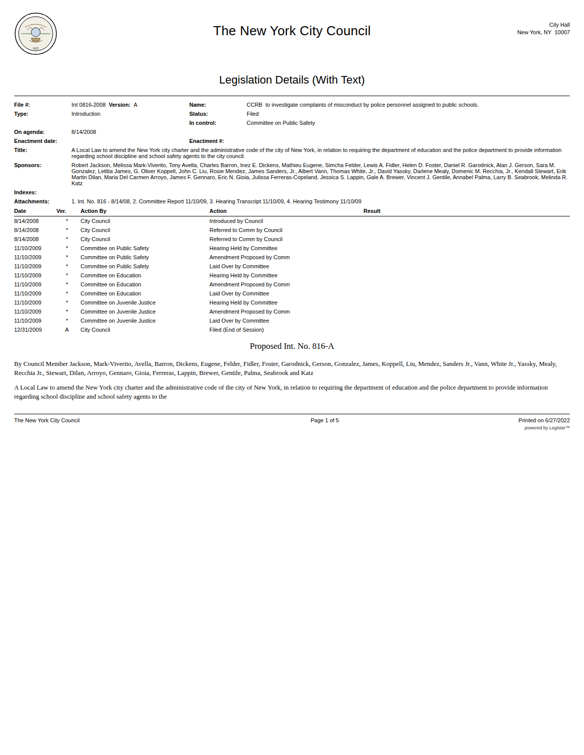1625
The New York City Council
City Hall
New York, NY 10007
Legislation Details (With Text)
| File #: | Int 0816-2008 Version: A | Name: | CCRB to investigate complaints of misconduct by police personnel assigned to public schools. |
| Type: | Introduction | Status: | Filed |
| | | In control: | Committee on Public Safety |
| On agenda: | 8/14/2008 | | |
| Enactment date: | | Enactment #: | |
| Title: | A Local Law to amend the New York city charter and the administrative code of the city of New York, in relation to requiring the department of education and the police department to provide information regarding school discipline and school safety agents to the city council. |
| Sponsors: | Robert Jackson, Melissa Mark-Viverito, Tony Avella, Charles Barron, Inez E. Dickens, Mathieu Eugene, Simcha Felder, Lewis A. Fidler, Helen D. Foster, Daniel R. Garodnick, Alan J. Gerson, Sara M. Gonzalez, Letitia James, G. Oliver Koppell, John C. Liu, Rosie Mendez, James Sanders, Jr., Albert Vann, Thomas White, Jr., David Yassky, Darlene Mealy, Domenic M. Recchia, Jr., Kendall Stewart, Erik Martin Dilan, Maria Del Carmen Arroyo, James F. Gennaro, Eric N. Gioia, Julissa Ferreras-Copeland, Jessica S. Lappin, Gale A. Brewer, Vincent J. Gentile, Annabel Palma, Larry B. Seabrook, Melinda R. Katz |
| Indexes: | |
| Attachments: | 1. Int. No. 816 - 8/14/08, 2. Committee Report 11/10/09, 3. Hearing Transcript 11/10/09, 4. Hearing Testimony 11/10/09 |
| Date | Ver. | Action By | Action | Result |
| --- | --- | --- | --- | --- |
| 8/14/2008 | * | City Council | Introduced by Council | |
| 8/14/2008 | * | City Council | Referred to Comm by Council | |
| 8/14/2008 | * | City Council | Referred to Comm by Council | |
| 11/10/2009 | * | Committee on Public Safety | Hearing Held by Committee | |
| 11/10/2009 | * | Committee on Public Safety | Amendment Proposed by Comm | |
| 11/10/2009 | * | Committee on Public Safety | Laid Over by Committee | |
| 11/10/2009 | * | Committee on Education | Hearing Held by Committee | |
| 11/10/2009 | * | Committee on Education | Amendment Proposed by Comm | |
| 11/10/2009 | * | Committee on Education | Laid Over by Committee | |
| 11/10/2009 | * | Committee on Juvenile Justice | Hearing Held by Committee | |
| 11/10/2009 | * | Committee on Juvenile Justice | Amendment Proposed by Comm | |
| 11/10/2009 | * | Committee on Juvenile Justice | Laid Over by Committee | |
| 12/31/2009 | A | City Council | Filed (End of Session) | |
Proposed Int. No. 816-A
By Council Member Jackson, Mark-Viverito, Avella, Barron, Dickens, Eugene, Felder, Fidler, Foster, Garodnick, Gerson, Gonzalez, James, Koppell, Liu, Mendez, Sanders Jr., Vann, White Jr., Yassky, Mealy, Recchia Jr., Stewart, Dilan, Arroyo, Gennaro, Gioia, Ferreras, Lappin, Brewer, Gentile, Palma, Seabrook and Katz
A Local Law to amend the New York city charter and the administrative code of the city of New York, in relation to requiring the department of education and the police department to provide information regarding school discipline and school safety agents to the
The New York City Council
Page 1 of 5
Printed on 6/27/2022
powered by Legistar™